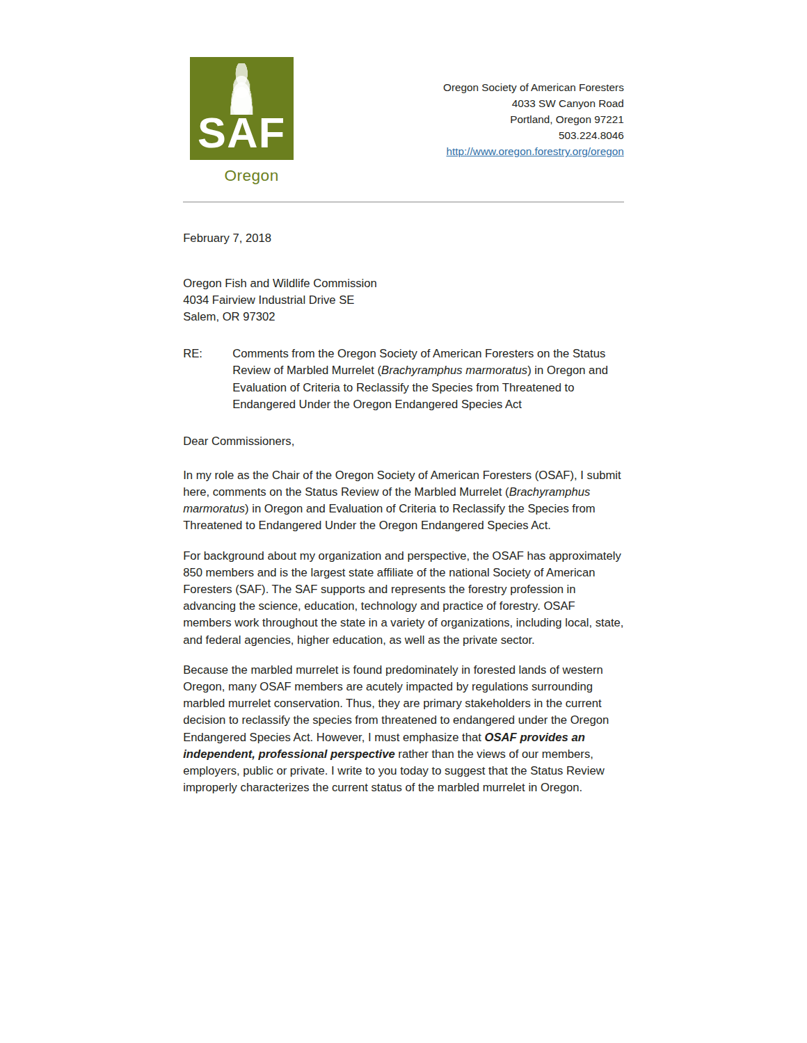SAF
Oregon
Oregon Society of American Foresters
4033 SW Canyon Road
Portland, Oregon 97221
503.224.8046
http://www.oregon.forestry.org/oregon
February 7, 2018
Oregon Fish and Wildlife Commission
4034 Fairview Industrial Drive SE
Salem, OR 97302
RE:
Comments from the Oregon Society of American Foresters on the Status Review of Marbled Murrelet (Brachyramphus marmoratus) in Oregon and Evaluation of Criteria to Reclassify the Species from Threatened to Endangered Under the Oregon Endangered Species Act
Dear Commissioners,
In my role as the Chair of the Oregon Society of American Foresters (OSAF), I submit here, comments on the Status Review of the Marbled Murrelet (Brachyramphus marmoratus) in Oregon and Evaluation of Criteria to Reclassify the Species from Threatened to Endangered Under the Oregon Endangered Species Act.
For background about my organization and perspective, the OSAF has approximately 850 members and is the largest state affiliate of the national Society of American Foresters (SAF). The SAF supports and represents the forestry profession in advancing the science, education, technology and practice of forestry. OSAF members work throughout the state in a variety of organizations, including local, state, and federal agencies, higher education, as well as the private sector.
Because the marbled murrelet is found predominately in forested lands of western Oregon, many OSAF members are acutely impacted by regulations surrounding marbled murrelet conservation. Thus, they are primary stakeholders in the current decision to reclassify the species from threatened to endangered under the Oregon Endangered Species Act. However, I must emphasize that OSAF provides an independent, professional perspective rather than the views of our members, employers, public or private. I write to you today to suggest that the Status Review improperly characterizes the current status of the marbled murrelet in Oregon.